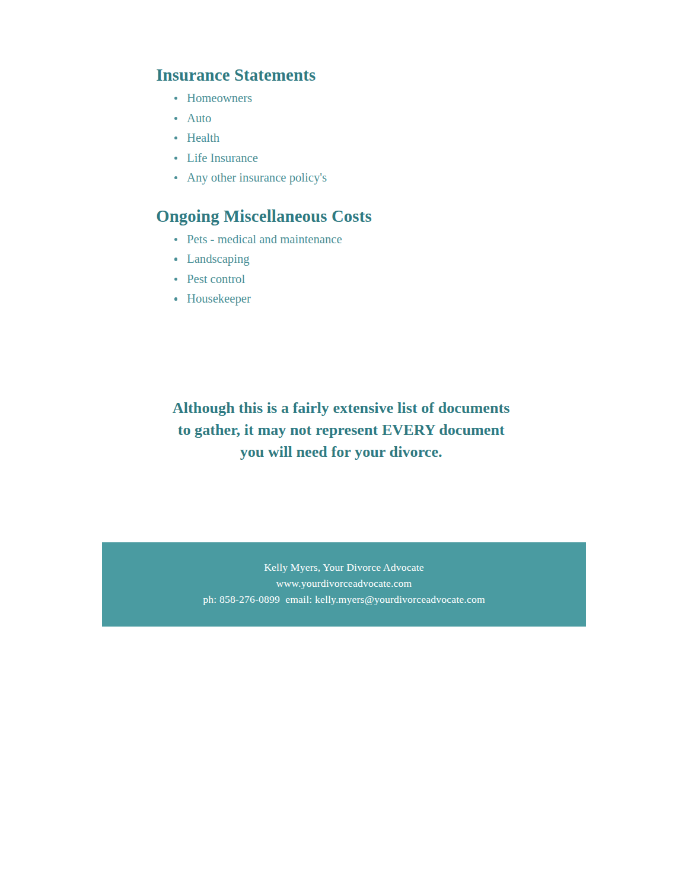Insurance Statements
Homeowners
Auto
Health
Life Insurance
Any other insurance policy's
Ongoing Miscellaneous Costs
Pets - medical and maintenance
Landscaping
Pest control
Housekeeper
Although this is a fairly extensive list of documents to gather, it may not represent EVERY document you will need for your divorce.
Kelly Myers, Your Divorce Advocate
www.yourdivorceadvocate.com
ph: 858-276-0899 email: kelly.myers@yourdivorceadvocate.com